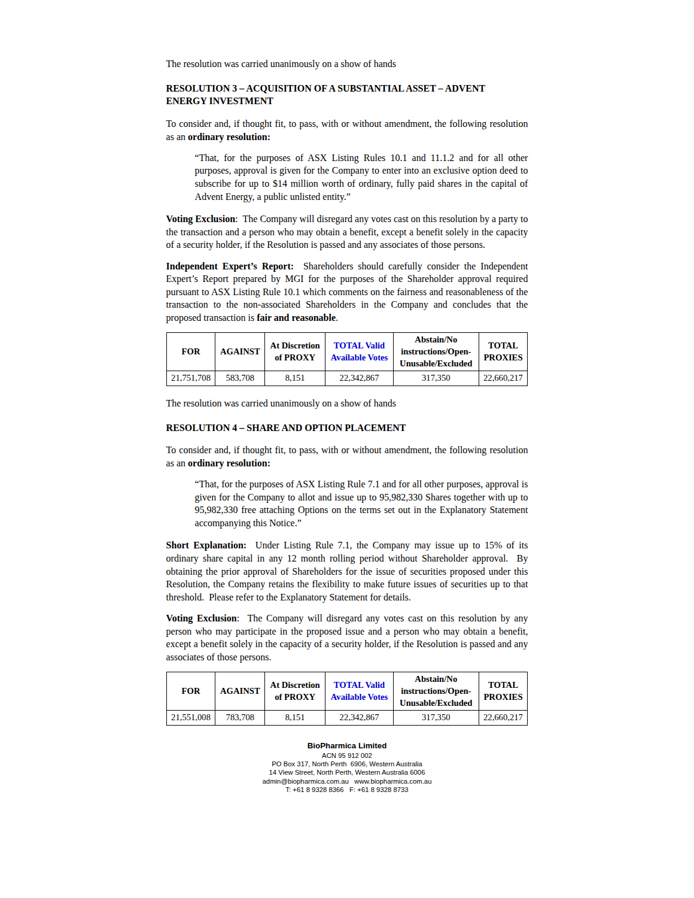The resolution was carried unanimously on a show of hands
Resolution 3 – Acquisition of a Substantial Asset – Advent Energy Investment
To consider and, if thought fit, to pass, with or without amendment, the following resolution as an ordinary resolution:
“That, for the purposes of ASX Listing Rules 10.1 and 11.1.2 and for all other purposes, approval is given for the Company to enter into an exclusive option deed to subscribe for up to $14 million worth of ordinary, fully paid shares in the capital of Advent Energy, a public unlisted entity.”
Voting Exclusion: The Company will disregard any votes cast on this resolution by a party to the transaction and a person who may obtain a benefit, except a benefit solely in the capacity of a security holder, if the Resolution is passed and any associates of those persons.
Independent Expert’s Report: Shareholders should carefully consider the Independent Expert’s Report prepared by MGI for the purposes of the Shareholder approval required pursuant to ASX Listing Rule 10.1 which comments on the fairness and reasonableness of the transaction to the non-associated Shareholders in the Company and concludes that the proposed transaction is fair and reasonable.
| FOR | AGAINST | At Discretion of PROXY | TOTAL Valid Available Votes | Abstain/No instructions/Open- Unusable/Excluded | TOTAL PROXIES |
| --- | --- | --- | --- | --- | --- |
| 21,751,708 | 583,708 | 8,151 | 22,342,867 | 317,350 | 22,660,217 |
The resolution was carried unanimously on a show of hands
Resolution 4 – Share and Option Placement
To consider and, if thought fit, to pass, with or without amendment, the following resolution as an ordinary resolution:
“That, for the purposes of ASX Listing Rule 7.1 and for all other purposes, approval is given for the Company to allot and issue up to 95,982,330 Shares together with up to 95,982,330 free attaching Options on the terms set out in the Explanatory Statement accompanying this Notice.”
Short Explanation: Under Listing Rule 7.1, the Company may issue up to 15% of its ordinary share capital in any 12 month rolling period without Shareholder approval. By obtaining the prior approval of Shareholders for the issue of securities proposed under this Resolution, the Company retains the flexibility to make future issues of securities up to that threshold. Please refer to the Explanatory Statement for details.
Voting Exclusion: The Company will disregard any votes cast on this resolution by any person who may participate in the proposed issue and a person who may obtain a benefit, except a benefit solely in the capacity of a security holder, if the Resolution is passed and any associates of those persons.
| FOR | AGAINST | At Discretion of PROXY | TOTAL Valid Available Votes | Abstain/No instructions/Open- Unusable/Excluded | TOTAL PROXIES |
| --- | --- | --- | --- | --- | --- |
| 21,551,008 | 783,708 | 8,151 | 22,342,867 | 317,350 | 22,660,217 |
BioPharmica Limited
ACN 95 912 002
PO Box 317, North Perth 6906, Western Australia
14 View Street, North Perth, Western Australia 6006
admin@biopharmica.com.au www.biopharmica.com.au
T: +61 8 9328 8366 F: +61 8 9328 8733